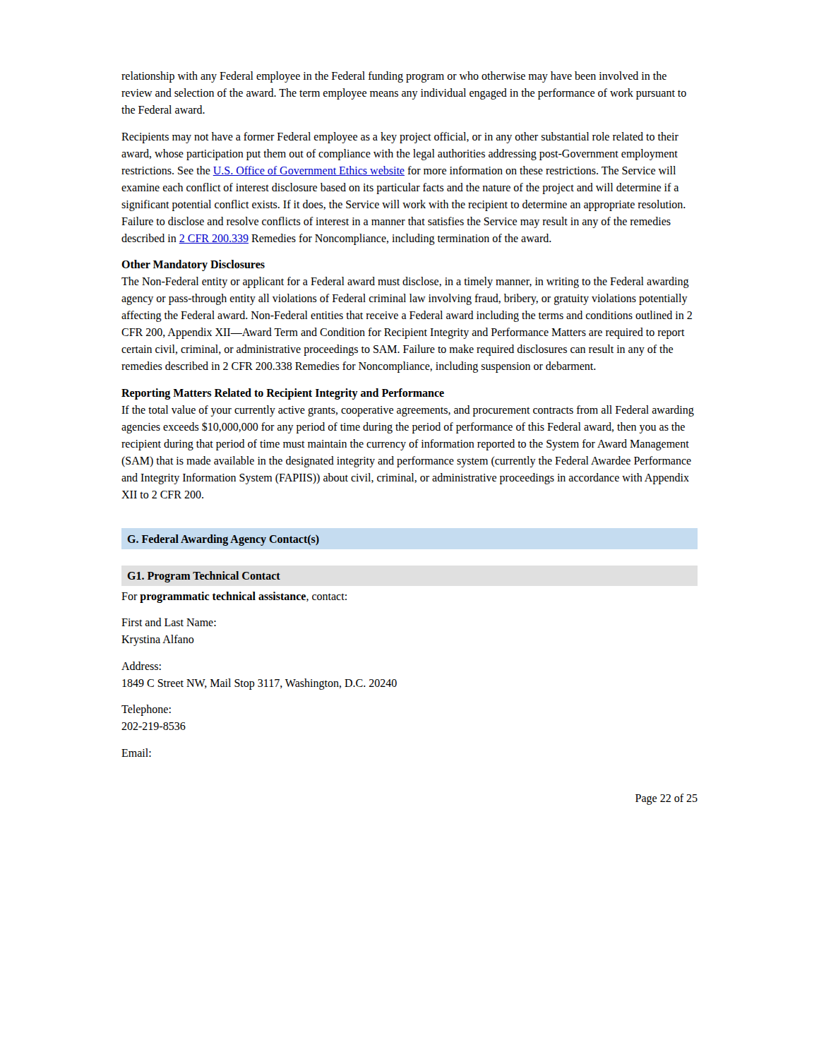relationship with any Federal employee in the Federal funding program or who otherwise may have been involved in the review and selection of the award. The term employee means any individual engaged in the performance of work pursuant to the Federal award.
Recipients may not have a former Federal employee as a key project official, or in any other substantial role related to their award, whose participation put them out of compliance with the legal authorities addressing post-Government employment restrictions. See the U.S. Office of Government Ethics website for more information on these restrictions. The Service will examine each conflict of interest disclosure based on its particular facts and the nature of the project and will determine if a significant potential conflict exists. If it does, the Service will work with the recipient to determine an appropriate resolution. Failure to disclose and resolve conflicts of interest in a manner that satisfies the Service may result in any of the remedies described in 2 CFR 200.339 Remedies for Noncompliance, including termination of the award.
Other Mandatory Disclosures
The Non-Federal entity or applicant for a Federal award must disclose, in a timely manner, in writing to the Federal awarding agency or pass-through entity all violations of Federal criminal law involving fraud, bribery, or gratuity violations potentially affecting the Federal award. Non-Federal entities that receive a Federal award including the terms and conditions outlined in 2 CFR 200, Appendix XII—Award Term and Condition for Recipient Integrity and Performance Matters are required to report certain civil, criminal, or administrative proceedings to SAM. Failure to make required disclosures can result in any of the remedies described in 2 CFR 200.338 Remedies for Noncompliance, including suspension or debarment.
Reporting Matters Related to Recipient Integrity and Performance
If the total value of your currently active grants, cooperative agreements, and procurement contracts from all Federal awarding agencies exceeds $10,000,000 for any period of time during the period of performance of this Federal award, then you as the recipient during that period of time must maintain the currency of information reported to the System for Award Management (SAM) that is made available in the designated integrity and performance system (currently the Federal Awardee Performance and Integrity Information System (FAPIIS)) about civil, criminal, or administrative proceedings in accordance with Appendix XII to 2 CFR 200.
G. Federal Awarding Agency Contact(s)
G1. Program Technical Contact
For programmatic technical assistance, contact:
First and Last Name:
Krystina Alfano
Address:
1849 C Street NW, Mail Stop 3117, Washington, D.C. 20240
Telephone:
202-219-8536
Email:
Page 22 of 25